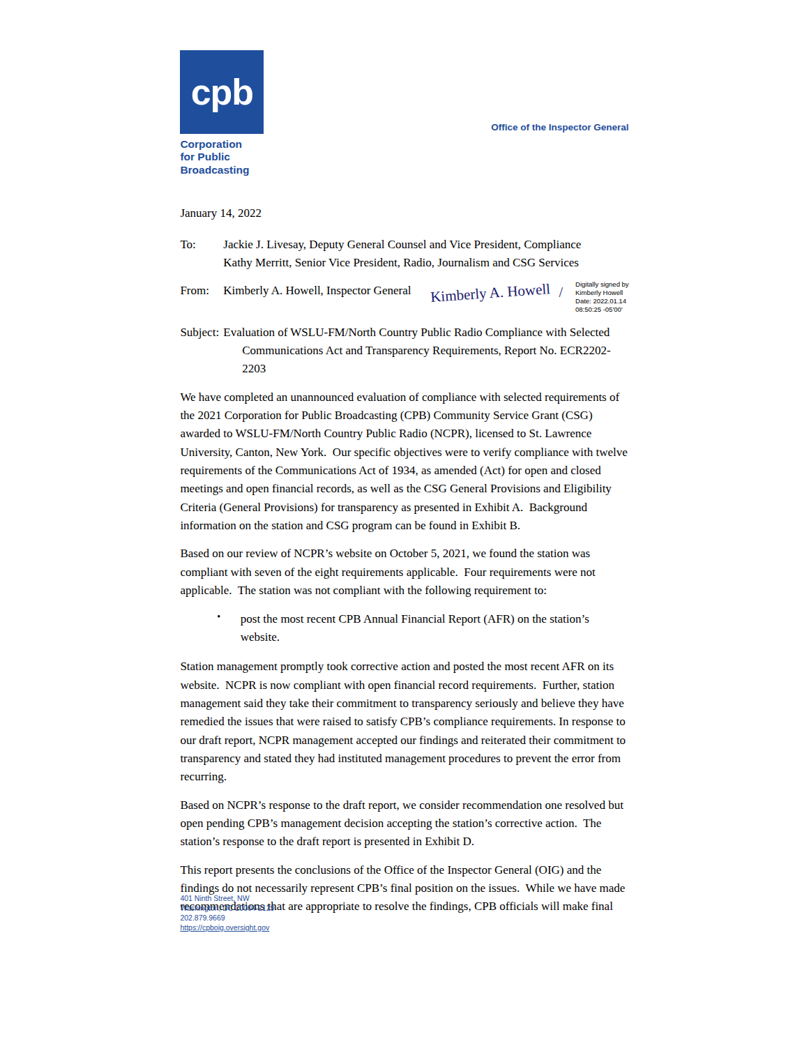cpb
Corporation
for Public
Broadcasting
Office of the Inspector General
January 14, 2022
| To: | Jackie J. Livesay, Deputy General Counsel and Vice President, Compliance Kathy Merritt, Senior Vice President, Radio, Journalism and CSG Services |
| From: | Kimberly A. Howell, Inspector General Kimberly A. Howell / Digitally signed by Kimberly Howell Date: 2022.01.14 08:50:25 -05'00' |
| Subject: | Evaluation of WSLU-FM/North Country Public Radio Compliance with Selected Communications Act and Transparency Requirements, Report No. ECR2202-2203 |
We have completed an unannounced evaluation of compliance with selected requirements of the 2021 Corporation for Public Broadcasting (CPB) Community Service Grant (CSG) awarded to WSLU-FM/North Country Public Radio (NCPR), licensed to St. Lawrence University, Canton, New York. Our specific objectives were to verify compliance with twelve requirements of the Communications Act of 1934, as amended (Act) for open and closed meetings and open financial records, as well as the CSG General Provisions and Eligibility Criteria (General Provisions) for transparency as presented in Exhibit A. Background information on the station and CSG program can be found in Exhibit B.
Based on our review of NCPR’s website on October 5, 2021, we found the station was compliant with seven of the eight requirements applicable. Four requirements were not applicable. The station was not compliant with the following requirement to:
post the most recent CPB Annual Financial Report (AFR) on the station’s website.
Station management promptly took corrective action and posted the most recent AFR on its website. NCPR is now compliant with open financial record requirements. Further, station management said they take their commitment to transparency seriously and believe they have remedied the issues that were raised to satisfy CPB’s compliance requirements. In response to our draft report, NCPR management accepted our findings and reiterated their commitment to transparency and stated they had instituted management procedures to prevent the error from recurring.
Based on NCPR’s response to the draft report, we consider recommendation one resolved but open pending CPB’s management decision accepting the station’s corrective action. The station’s response to the draft report is presented in Exhibit D.
This report presents the conclusions of the Office of the Inspector General (OIG) and the findings do not necessarily represent CPB’s final position on the issues. While we have made recommendations that are appropriate to resolve the findings, CPB officials will make final
401 Ninth Street, NW
Washington, DC 20004-2129
202.879.9669
https://cpboig.oversight.gov